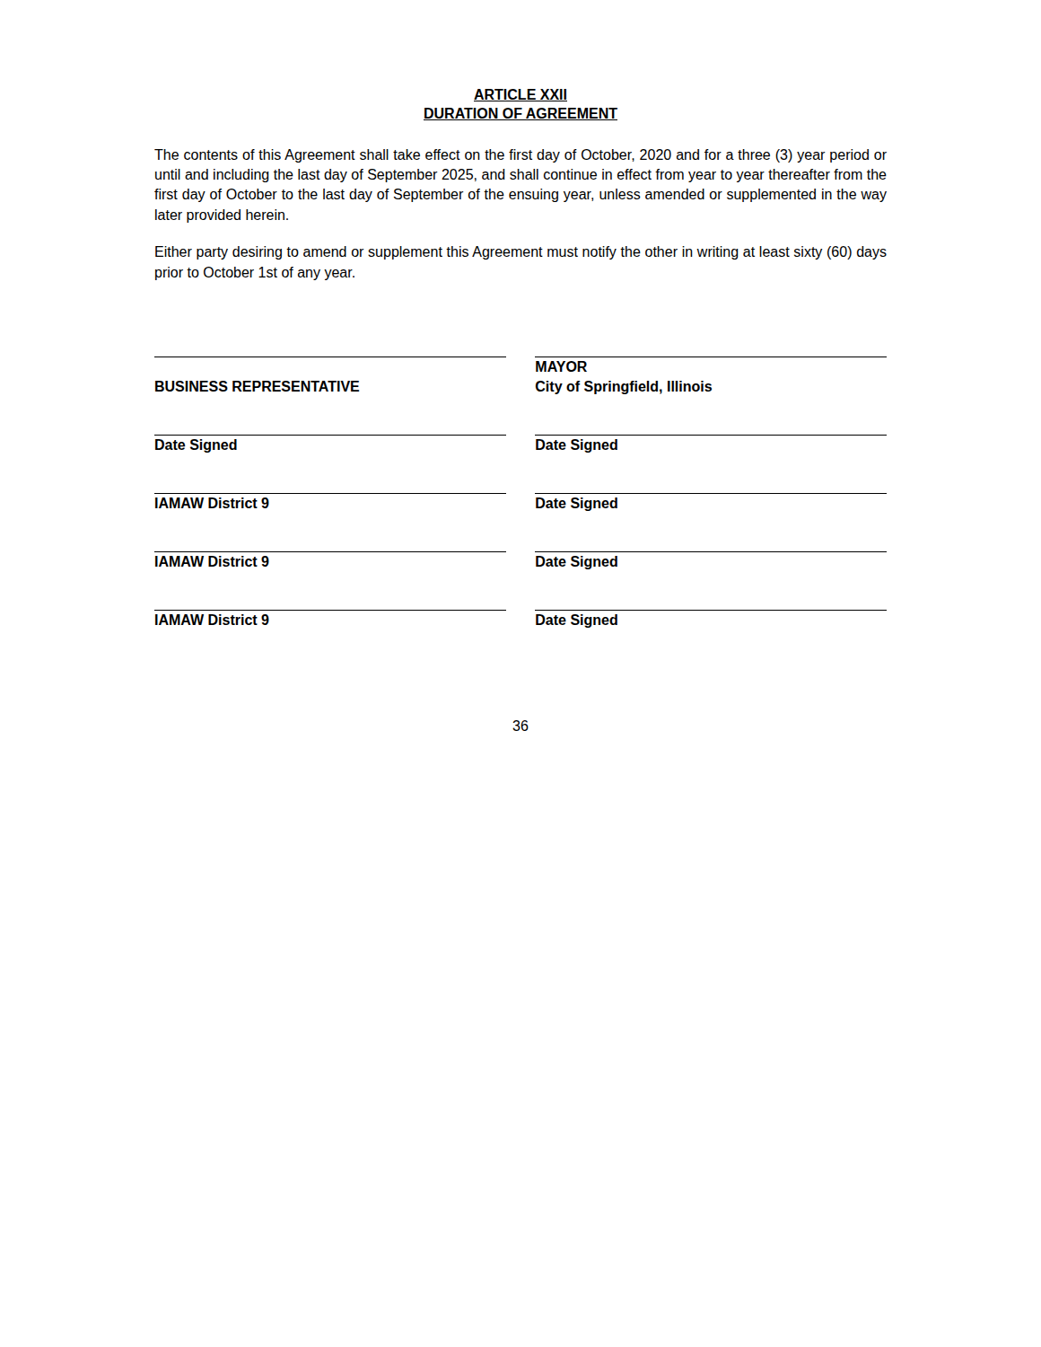ARTICLE XXII
DURATION OF AGREEMENT
The contents of this Agreement shall take effect on the first day of October, 2020 and for a three (3) year period or until and including the last day of September 2025, and shall continue in effect from year to year thereafter from the first day of October to the last day of September of the ensuing year, unless amended or supplemented in the way later provided herein.
Either party desiring to amend or supplement this Agreement must notify the other in writing at least sixty (60) days prior to October 1st of any year.
| BUSINESS REPRESENTATIVE | | MAYOR City of Springfield, Illinois |
| Date Signed | | Date Signed |
| IAMAW District 9 | | Date Signed |
| IAMAW District 9 | | Date Signed |
| IAMAW District 9 | | Date Signed |
36